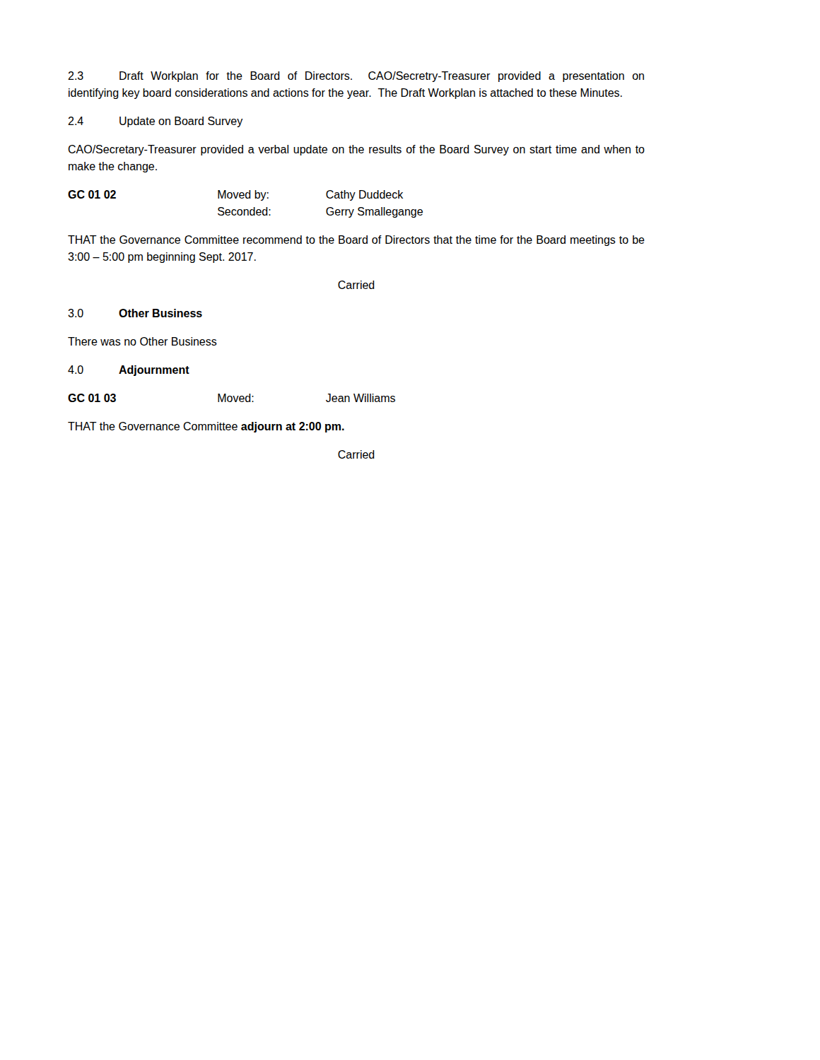2.3 Draft Workplan for the Board of Directors. CAO/Secretry-Treasurer provided a presentation on identifying key board considerations and actions for the year. The Draft Workplan is attached to these Minutes.
2.4 Update on Board Survey
CAO/Secretary-Treasurer provided a verbal update on the results of the Board Survey on start time and when to make the change.
| GC 01 02 | Moved by: | Cathy Duddeck |
| | Seconded: | Gerry Smallegange |
THAT the Governance Committee recommend to the Board of Directors that the time for the Board meetings to be 3:00 – 5:00 pm beginning Sept. 2017.
Carried
3.0 Other Business
There was no Other Business
4.0 Adjournment
| GC 01 03 | Moved: | Jean Williams |
THAT the Governance Committee adjourn at 2:00 pm.
Carried